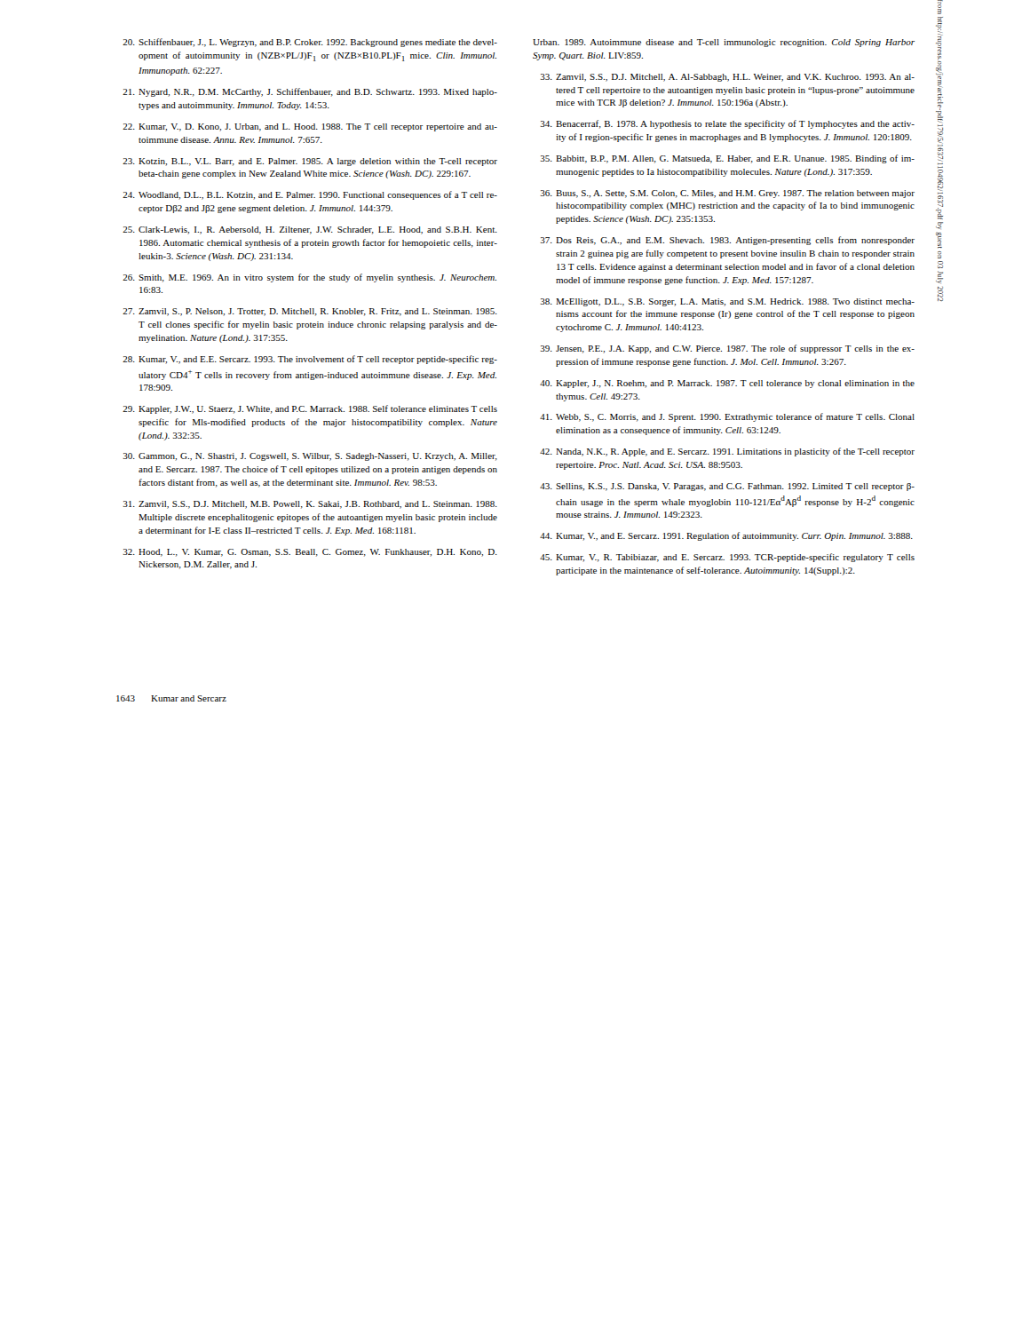20. Schiffenbauer, J., L. Wegrzyn, and B.P. Croker. 1992. Background genes mediate the development of autoimmunity in (NZB×PL/J)F1 or (NZB×B10.PL)F1 mice. Clin. Immunol. Immunopath. 62:227.
21. Nygard, N.R., D.M. McCarthy, J. Schiffenbauer, and B.D. Schwartz. 1993. Mixed haplotypes and autoimmunity. Immunol. Today. 14:53.
22. Kumar, V., D. Kono, J. Urban, and L. Hood. 1988. The T cell receptor repertoire and autoimmune disease. Annu. Rev. Immunol. 7:657.
23. Kotzin, B.L., V.L. Barr, and E. Palmer. 1985. A large deletion within the T-cell receptor beta-chain gene complex in New Zealand White mice. Science (Wash. DC). 229:167.
24. Woodland, D.L., B.L. Kotzin, and E. Palmer. 1990. Functional consequences of a T cell receptor Dβ2 and Jβ2 gene segment deletion. J. Immunol. 144:379.
25. Clark-Lewis, I., R. Aebersold, H. Ziltener, J.W. Schrader, L.E. Hood, and S.B.H. Kent. 1986. Automatic chemical synthesis of a protein growth factor for hemopoietic cells, interleukin-3. Science (Wash. DC). 231:134.
26. Smith, M.E. 1969. An in vitro system for the study of myelin synthesis. J. Neurochem. 16:83.
27. Zamvil, S., P. Nelson, J. Trotter, D. Mitchell, R. Knobler, R. Fritz, and L. Steinman. 1985. T cell clones specific for myelin basic protein induce chronic relapsing paralysis and demyelination. Nature (Lond.). 317:355.
28. Kumar, V., and E.E. Sercarz. 1993. The involvement of T cell receptor peptide-specific regulatory CD4+ T cells in recovery from antigen-induced autoimmune disease. J. Exp. Med. 178:909.
29. Kappler, J.W., U. Staerz, J. White, and P.C. Marrack. 1988. Self tolerance eliminates T cells specific for Mls-modified products of the major histocompatibility complex. Nature (Lond.). 332:35.
30. Gammon, G., N. Shastri, J. Cogswell, S. Wilbur, S. Sadegh-Nasseri, U. Krzych, A. Miller, and E. Sercarz. 1987. The choice of T cell epitopes utilized on a protein antigen depends on factors distant from, as well as, at the determinant site. Immunol. Rev. 98:53.
31. Zamvil, S.S., D.J. Mitchell, M.B. Powell, K. Sakai, J.B. Rothbard, and L. Steinman. 1988. Multiple discrete encephalitogenic epitopes of the autoantigen myelin basic protein include a determinant for I-E class II–restricted T cells. J. Exp. Med. 168:1181.
32. Hood, L., V. Kumar, G. Osman, S.S. Beall, C. Gomez, W. Funkhauser, D.H. Kono, D. Nickerson, D.M. Zaller, and J.
Urban. 1989. Autoimmune disease and T-cell immunologic recognition. Cold Spring Harbor Symp. Quart. Biol. LIV:859.
33. Zamvil, S.S., D.J. Mitchell, A. Al-Sabbagh, H.L. Weiner, and V.K. Kuchroo. 1993. An altered T cell repertoire to the autoantigen myelin basic protein in “lupus-prone” autoimmune mice with TCR Jβ deletion? J. Immunol. 150:196a (Abstr.).
34. Benacerraf, B. 1978. A hypothesis to relate the specificity of T lymphocytes and the activity of I region-specific Ir genes in macrophages and B lymphocytes. J. Immunol. 120:1809.
35. Babbitt, B.P., P.M. Allen, G. Matsueda, E. Haber, and E.R. Unanue. 1985. Binding of immunogenic peptides to Ia histocompatibility molecules. Nature (Lond.). 317:359.
36. Buus, S., A. Sette, S.M. Colon, C. Miles, and H.M. Grey. 1987. The relation between major histocompatibility complex (MHC) restriction and the capacity of Ia to bind immunogenic peptides. Science (Wash. DC). 235:1353.
37. Dos Reis, G.A., and E.M. Shevach. 1983. Antigen-presenting cells from nonresponder strain 2 guinea pig are fully competent to present bovine insulin B chain to responder strain 13 T cells. Evidence against a determinant selection model and in favor of a clonal deletion model of immune response gene function. J. Exp. Med. 157:1287.
38. McElligott, D.L., S.B. Sorger, L.A. Matis, and S.M. Hedrick. 1988. Two distinct mechanisms account for the immune response (Ir) gene control of the T cell response to pigeon cytochrome C. J. Immunol. 140:4123.
39. Jensen, P.E., J.A. Kapp, and C.W. Pierce. 1987. The role of suppressor T cells in the expression of immune response gene function. J. Mol. Cell. Immunol. 3:267.
40. Kappler, J., N. Roehm, and P. Marrack. 1987. T cell tolerance by clonal elimination in the thymus. Cell. 49:273.
41. Webb, S., C. Morris, and J. Sprent. 1990. Extrathymic tolerance of mature T cells. Clonal elimination as a consequence of immunity. Cell. 63:1249.
42. Nanda, N.K., R. Apple, and E. Sercarz. 1991. Limitations in plasticity of the T-cell receptor repertoire. Proc. Natl. Acad. Sci. USA. 88:9503.
43. Sellins, K.S., J.S. Danska, V. Paragas, and C.G. Fathman. 1992. Limited T cell receptor β-chain usage in the sperm whale myoglobin 110-121/EαdAβd response by H-2d congenic mouse strains. J. Immunol. 149:2323.
44. Kumar, V., and E. Sercarz. 1991. Regulation of autoimmunity. Curr. Opin. Immunol. 3:888.
45. Kumar, V., R. Tabibiazar, and E. Sercarz. 1993. TCR-peptide-specific regulatory T cells participate in the maintenance of self-tolerance. Autoimmunity. 14(Suppl.):2.
1643 Kumar and Sercarz
Downloaded from http://rupress.org/jem/article-pdf/179/5/1637/1104962/1637.pdf by guest on 03 July 2022